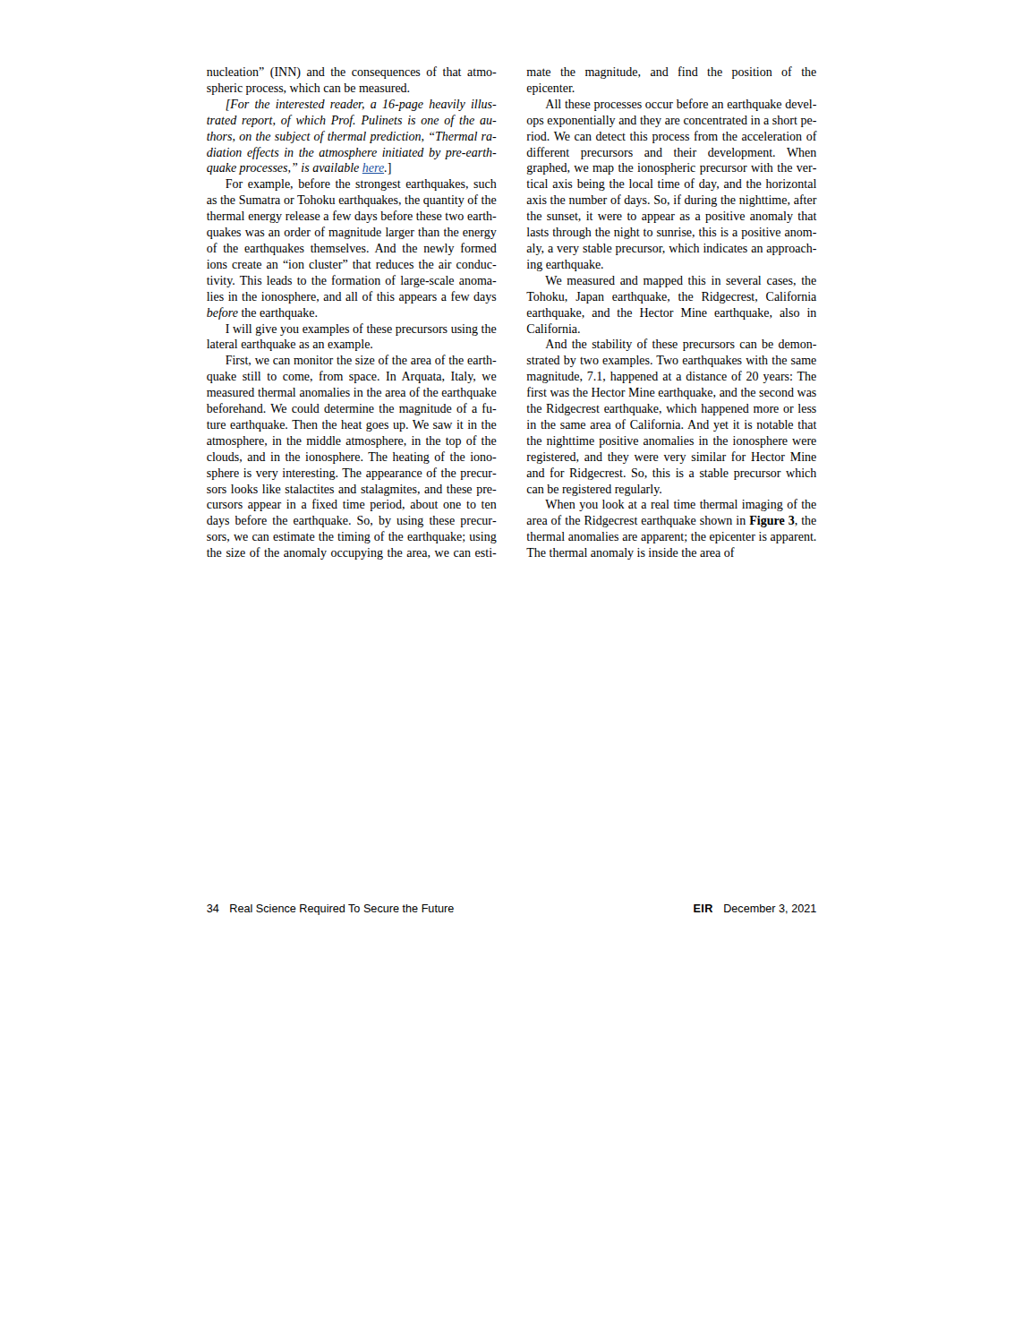nucleation” (INN) and the consequences of that atmospheric process, which can be measured.
[For the interested reader, a 16-page heavily illustrated report, of which Prof. Pulinets is one of the authors, on the subject of thermal prediction, “Thermal radiation effects in the atmosphere initiated by pre-earthquake processes,” is available here.]
For example, before the strongest earthquakes, such as the Sumatra or Tohoku earthquakes, the quantity of the thermal energy release a few days before these two earthquakes was an order of magnitude larger than the energy of the earthquakes themselves. And the newly formed ions create an “ion cluster” that reduces the air conductivity. This leads to the formation of large-scale anomalies in the ionosphere, and all of this appears a few days before the earthquake.
I will give you examples of these precursors using the lateral earthquake as an example.
First, we can monitor the size of the area of the earthquake still to come, from space. In Arquata, Italy, we measured thermal anomalies in the area of the earthquake beforehand. We could determine the magnitude of a future earthquake. Then the heat goes up. We saw it in the atmosphere, in the middle atmosphere, in the top of the clouds, and in the ionosphere. The heating of the ionosphere is very interesting. The appearance of the precursors looks like stalactites and stalagmites, and these precursors appear in a fixed time period, about one to ten days before the earthquake. So, by using these precursors, we can estimate the timing of the earthquake; using the size of the anomaly occupying the area, we can estimate the magnitude, and find the position of the epicenter.
All these processes occur before an earthquake develops exponentially and they are concentrated in a short period. We can detect this process from the acceleration of different precursors and their development. When graphed, we map the ionospheric precursor with the vertical axis being the local time of day, and the horizontal axis the number of days. So, if during the nighttime, after the sunset, it were to appear as a positive anomaly that lasts through the night to sunrise, this is a positive anomaly, a very stable precursor, which indicates an approaching earthquake.
We measured and mapped this in several cases, the Tohoku, Japan earthquake, the Ridgecrest, California earthquake, and the Hector Mine earthquake, also in California.
And the stability of these precursors can be demonstrated by two examples. Two earthquakes with the same magnitude, 7.1, happened at a distance of 20 years: The first was the Hector Mine earthquake, and the second was the Ridgecrest earthquake, which happened more or less in the same area of California. And yet it is notable that the nighttime positive anomalies in the ionosphere were registered, and they were very similar for Hector Mine and for Ridgecrest. So, this is a stable precursor which can be registered regularly.
When you look at a real time thermal imaging of the area of the Ridgecrest earthquake shown in Figure 3, the thermal anomalies are apparent; the epicenter is apparent. The thermal anomaly is inside the area of
34 Real Science Required To Secure the Future
EIRDecember 3, 2021